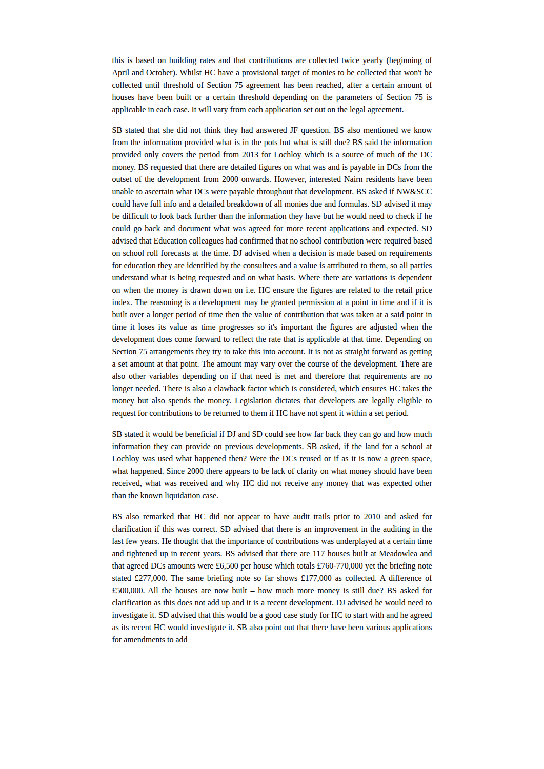this is based on building rates and that contributions are collected twice yearly (beginning of April and October). Whilst HC have a provisional target of monies to be collected that won't be collected until threshold of Section 75 agreement has been reached, after a certain amount of houses have been built or a certain threshold depending on the parameters of Section 75 is applicable in each case. It will vary from each application set out on the legal agreement.
SB stated that she did not think they had answered JF question. BS also mentioned we know from the information provided what is in the pots but what is still due? BS said the information provided only covers the period from 2013 for Lochloy which is a source of much of the DC money. BS requested that there are detailed figures on what was and is payable in DCs from the outset of the development from 2000 onwards. However, interested Nairn residents have been unable to ascertain what DCs were payable throughout that development. BS asked if NW&SCC could have full info and a detailed breakdown of all monies due and formulas. SD advised it may be difficult to look back further than the information they have but he would need to check if he could go back and document what was agreed for more recent applications and expected. SD advised that Education colleagues had confirmed that no school contribution were required based on school roll forecasts at the time. DJ advised when a decision is made based on requirements for education they are identified by the consultees and a value is attributed to them, so all parties understand what is being requested and on what basis. Where there are variations is dependent on when the money is drawn down on i.e. HC ensure the figures are related to the retail price index. The reasoning is a development may be granted permission at a point in time and if it is built over a longer period of time then the value of contribution that was taken at a said point in time it loses its value as time progresses so it's important the figures are adjusted when the development does come forward to reflect the rate that is applicable at that time. Depending on Section 75 arrangements they try to take this into account. It is not as straight forward as getting a set amount at that point. The amount may vary over the course of the development. There are also other variables depending on if that need is met and therefore that requirements are no longer needed. There is also a clawback factor which is considered, which ensures HC takes the money but also spends the money. Legislation dictates that developers are legally eligible to request for contributions to be returned to them if HC have not spent it within a set period.
SB stated it would be beneficial if DJ and SD could see how far back they can go and how much information they can provide on previous developments. SB asked, if the land for a school at Lochloy was used what happened then? Were the DCs reused or if as it is now a green space, what happened. Since 2000 there appears to be lack of clarity on what money should have been received, what was received and why HC did not receive any money that was expected other than the known liquidation case.
BS also remarked that HC did not appear to have audit trails prior to 2010 and asked for clarification if this was correct. SD advised that there is an improvement in the auditing in the last few years. He thought that the importance of contributions was underplayed at a certain time and tightened up in recent years. BS advised that there are 117 houses built at Meadowlea and that agreed DCs amounts were £6,500 per house which totals £760-770,000 yet the briefing note stated £277,000. The same briefing note so far shows £177,000 as collected. A difference of £500,000. All the houses are now built – how much more money is still due? BS asked for clarification as this does not add up and it is a recent development. DJ advised he would need to investigate it. SD advised that this would be a good case study for HC to start with and he agreed as its recent HC would investigate it. SB also point out that there have been various applications for amendments to add